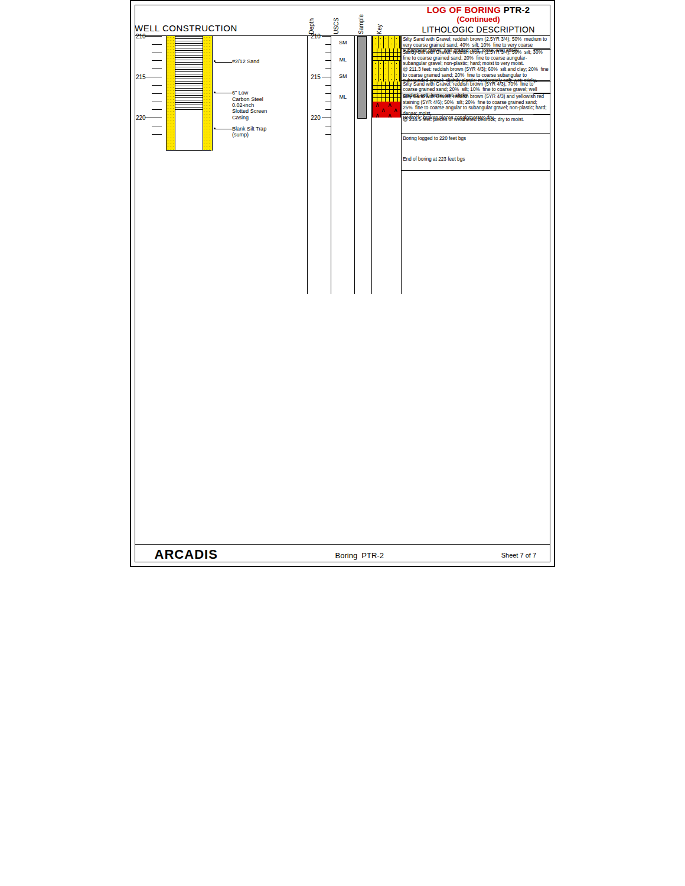WELL CONSTRUCTION
Depth
USCS
Sample
Key
LOG OF BORING PTR-2
(Continued)
LITHOLOGIC DESCRIPTION
210
215
220
#2/12 Sand
6" Low
Carbon Steel
0.02-inch
Slotted Screen
Casing
Blank Silt Trap
(sump)
210
215
220
SM
ML
SM
ML
∧ ∧ ∧ ∧ ∧ ∧
Silty Sand with Gravel; reddish brown (2.5YR 3/4); 50% medium to very coarse grained sand; 40% silt; 10% fine to very coarse subangular gravel; well graded; soft; loose; wet; sticky.
Sandy Silt with Gravel; reddish brown (2.5YR 3/4); 50% silt; 30% fine to coarse grained sand; 20% fine to coarse aungular-subangular gravel; non-plastic; hard; moist to very moist.
@ 211.3 feet: reddish brown (5YR 4/3); 60% silt and clay; 20% fine to coarse grained sand; 20% fine to coarse subangular to subrounded gravel; slightly plastic; moderately soft; wet; sticky.
Silty Sand with Gravel; reddish brown (5YR 4/3); 70% fine to coarse grained sand; 20% silt; 10% fine to coarse gravel; well graded; soft; loose; wet; sticky.
Silty Sand with Gravel; reddish brown (5YR 4/3) and yellowish red staining (5YR 4/6); 50% silt; 20% fine to coarse grained sand; 25% fine to coarse angular to subangular gravel; non-plastic; hard; dense; moist.
@ 216.5 feet: pieces of weathered bedrock; dry to moist.
Bedrock; broken pieces conglomerate; dry.
Boring logged to 220 feet bgs
End of boring at 223 feet bgs
ARCADIS
Boring PTR-2
Sheet 7 of 7